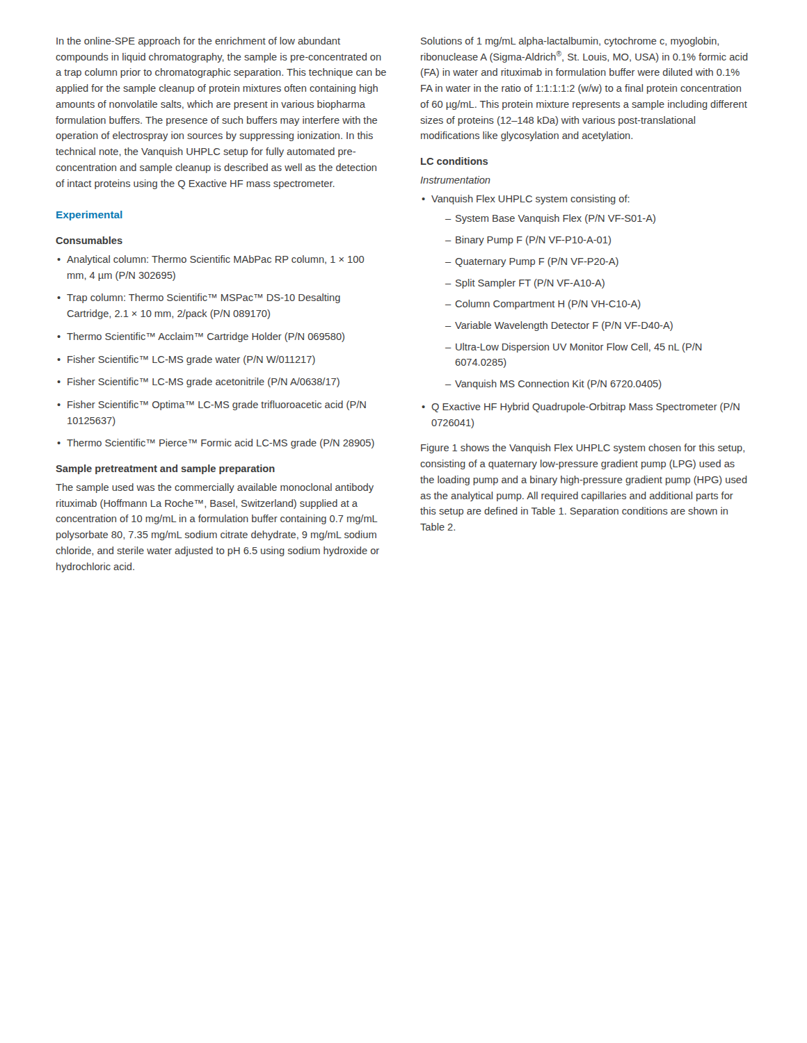In the online-SPE approach for the enrichment of low abundant compounds in liquid chromatography, the sample is pre-concentrated on a trap column prior to chromatographic separation. This technique can be applied for the sample cleanup of protein mixtures often containing high amounts of nonvolatile salts, which are present in various biopharma formulation buffers. The presence of such buffers may interfere with the operation of electrospray ion sources by suppressing ionization. In this technical note, the Vanquish UHPLC setup for fully automated pre-concentration and sample cleanup is described as well as the detection of intact proteins using the Q Exactive HF mass spectrometer.
Experimental
Consumables
Analytical column: Thermo Scientific MAbPac RP column, 1 × 100 mm, 4 µm (P/N 302695)
Trap column: Thermo Scientific™ MSPac™ DS-10 Desalting Cartridge, 2.1 × 10 mm, 2/pack (P/N 089170)
Thermo Scientific™ Acclaim™ Cartridge Holder (P/N 069580)
Fisher Scientific™ LC-MS grade water (P/N W/011217)
Fisher Scientific™ LC-MS grade acetonitrile (P/N A/0638/17)
Fisher Scientific™ Optima™ LC-MS grade trifluoroacetic acid (P/N 10125637)
Thermo Scientific™ Pierce™ Formic acid LC-MS grade (P/N 28905)
Sample pretreatment and sample preparation
The sample used was the commercially available monoclonal antibody rituximab (Hoffmann La Roche™, Basel, Switzerland) supplied at a concentration of 10 mg/mL in a formulation buffer containing 0.7 mg/mL polysorbate 80, 7.35 mg/mL sodium citrate dehydrate, 9 mg/mL sodium chloride, and sterile water adjusted to pH 6.5 using sodium hydroxide or hydrochloric acid.
Solutions of 1 mg/mL alpha-lactalbumin, cytochrome c, myoglobin, ribonuclease A (Sigma-Aldrich®, St. Louis, MO, USA) in 0.1% formic acid (FA) in water and rituximab in formulation buffer were diluted with 0.1% FA in water in the ratio of 1:1:1:1:2 (w/w) to a final protein concentration of 60 µg/mL. This protein mixture represents a sample including different sizes of proteins (12–148 kDa) with various post-translational modifications like glycosylation and acetylation.
LC conditions
Instrumentation
Vanquish Flex UHPLC system consisting of:
System Base Vanquish Flex (P/N VF-S01-A)
Binary Pump F (P/N VF-P10-A-01)
Quaternary Pump F (P/N VF-P20-A)
Split Sampler FT (P/N VF-A10-A)
Column Compartment H (P/N VH-C10-A)
Variable Wavelength Detector F (P/N VF-D40-A)
Ultra-Low Dispersion UV Monitor Flow Cell, 45 nL (P/N 6074.0285)
Vanquish MS Connection Kit (P/N 6720.0405)
Q Exactive HF Hybrid Quadrupole-Orbitrap Mass Spectrometer (P/N 0726041)
Figure 1 shows the Vanquish Flex UHPLC system chosen for this setup, consisting of a quaternary low-pressure gradient pump (LPG) used as the loading pump and a binary high-pressure gradient pump (HPG) used as the analytical pump. All required capillaries and additional parts for this setup are defined in Table 1. Separation conditions are shown in Table 2.